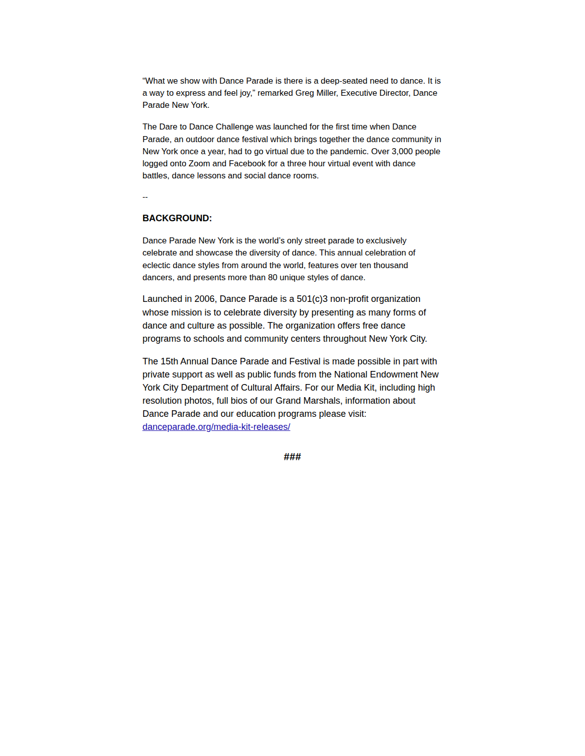“What we show with Dance Parade is there is a deep-seated need to dance. It is a way to express and feel joy,” remarked Greg Miller, Executive Director, Dance Parade New York.
The Dare to Dance Challenge was launched for the first time when Dance Parade, an outdoor dance festival which brings together the dance community in New York once a year, had to go virtual due to the pandemic. Over 3,000 people logged onto Zoom and Facebook for a three hour virtual event with dance battles, dance lessons and social dance rooms.
--
BACKGROUND:
Dance Parade New York is the world’s only street parade to exclusively celebrate and showcase the diversity of dance. This annual celebration of eclectic dance styles from around the world, features over ten thousand dancers, and presents more than 80 unique styles of dance.
Launched in 2006, Dance Parade is a 501(c)3 non-profit organization whose mission is to celebrate diversity by presenting as many forms of dance and culture as possible. The organization offers free dance programs to schools and community centers throughout New York City.
The 15th Annual Dance Parade and Festival is made possible in part with private support as well as public funds from the National Endowment New York City Department of Cultural Affairs. For our Media Kit, including high resolution photos, full bios of our Grand Marshals, information about Dance Parade and our education programs please visit: danceparade.org/media-kit-releases/
###